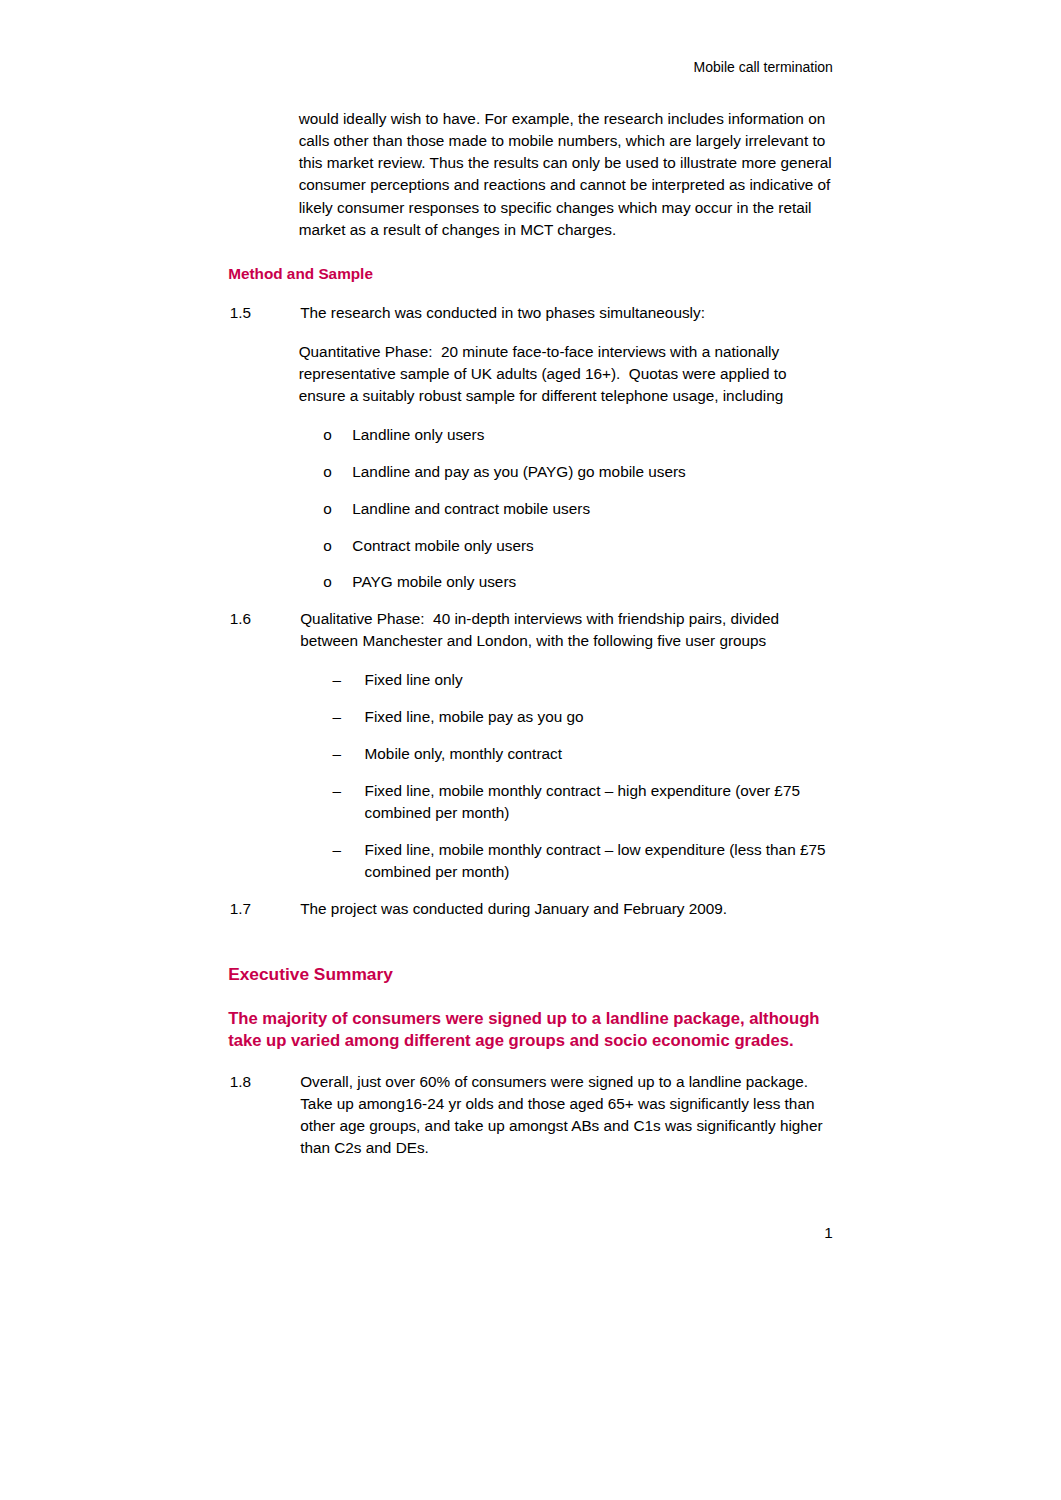Mobile call termination
would ideally wish to have. For example, the research includes information on calls other than those made to mobile numbers, which are largely irrelevant to this market review. Thus the results can only be used to illustrate more general consumer perceptions and reactions and cannot be interpreted as indicative of likely consumer responses to specific changes which may occur in the retail market as a result of changes in MCT charges.
Method and Sample
1.5
The research was conducted in two phases simultaneously:
Quantitative Phase: 20 minute face-to-face interviews with a nationally representative sample of UK adults (aged 16+). Quotas were applied to ensure a suitably robust sample for different telephone usage, including
Landline only users
Landline and pay as you (PAYG) go mobile users
Landline and contract mobile users
Contract mobile only users
PAYG mobile only users
1.6
Qualitative Phase: 40 in-depth interviews with friendship pairs, divided between Manchester and London, with the following five user groups
Fixed line only
Fixed line, mobile pay as you go
Mobile only, monthly contract
Fixed line, mobile monthly contract – high expenditure (over £75 combined per month)
Fixed line, mobile monthly contract – low expenditure (less than £75 combined per month)
1.7
The project was conducted during January and February 2009.
Executive Summary
The majority of consumers were signed up to a landline package, although take up varied among different age groups and socio economic grades.
1.8
Overall, just over 60% of consumers were signed up to a landline package. Take up among16-24 yr olds and those aged 65+ was significantly less than other age groups, and take up amongst ABs and C1s was significantly higher than C2s and DEs.
1